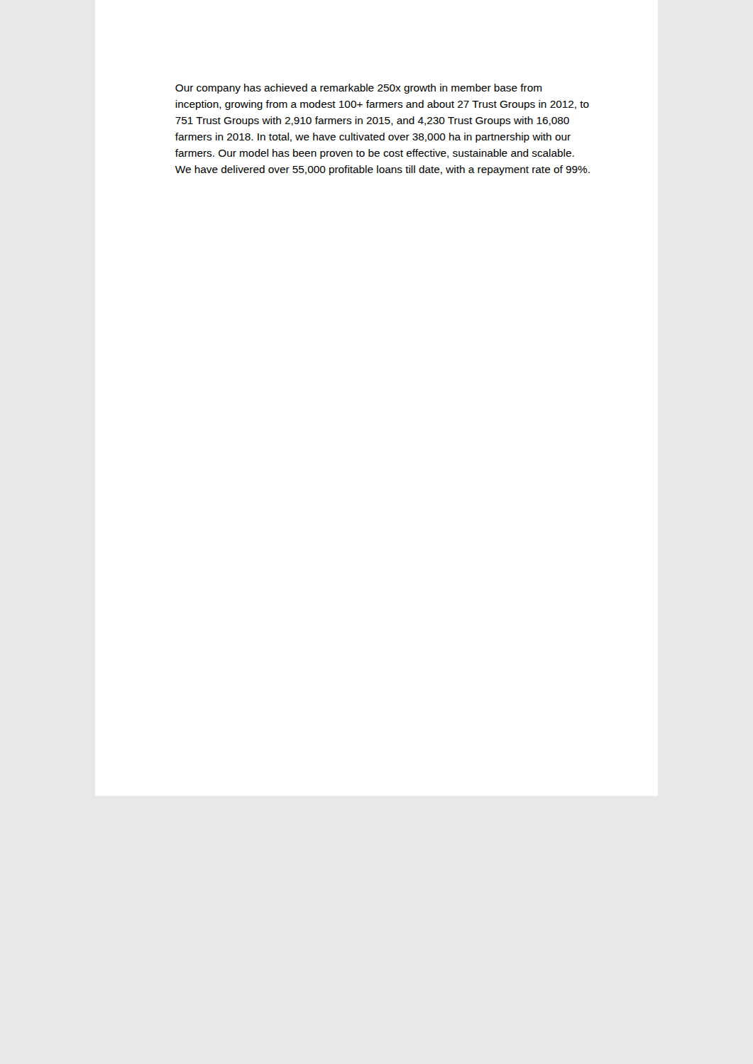Our company has achieved a remarkable 250x growth in member base from inception, growing from a modest 100+ farmers and about 27 Trust Groups in 2012, to 751 Trust Groups with 2,910 farmers in 2015, and 4,230 Trust Groups with 16,080 farmers in 2018. In total, we have cultivated over 38,000 ha in partnership with our farmers. Our model has been proven to be cost effective, sustainable and scalable. We have delivered over 55,000 profitable loans till date, with a repayment rate of 99%.